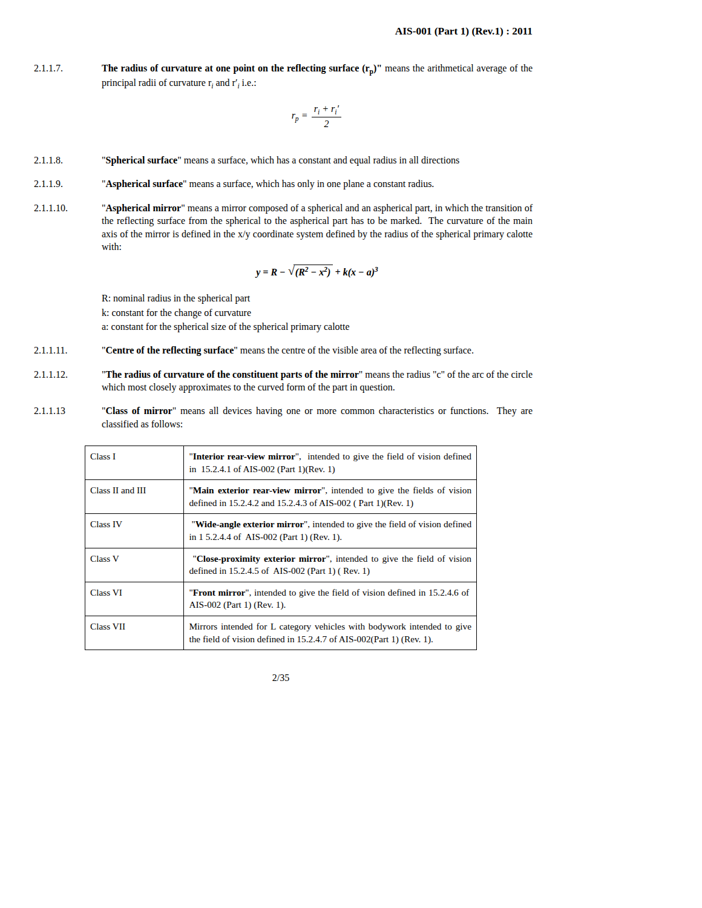AIS-001 (Part 1) (Rev.1) : 2011
2.1.1.7.
The radius of curvature at one point on the reflecting surface (rp)" means the arithmetical average of the principal radii of curvature ri and r′i i.e.:
rp = ri + ri′ 2
2.1.1.8.
"Spherical surface" means a surface, which has a constant and equal radius in all directions
2.1.1.9.
"Aspherical surface" means a surface, which has only in one plane a constant radius.
2.1.1.10.
"Aspherical mirror" means a mirror composed of a spherical and an aspherical part, in which the transition of the reflecting surface from the spherical to the aspherical part has to be marked. The curvature of the main axis of the mirror is defined in the x/y coordinate system defined by the radius of the spherical primary calotte with:
y = R − (R2 − x2) + k(x − a)3
R: nominal radius in the spherical part
k: constant for the change of curvature
a: constant for the spherical size of the spherical primary calotte
2.1.1.11.
"Centre of the reflecting surface" means the centre of the visible area of the reflecting surface.
2.1.1.12.
"The radius of curvature of the constituent parts of the mirror" means the radius "c" of the arc of the circle which most closely approximates to the curved form of the part in question.
2.1.1.13
"Class of mirror" means all devices having one or more common characteristics or functions. They are classified as follows:
| Class I | " Interior rear-view mirror ", intended to give the field of vision defined in 15.2.4.1 of AIS-002 (Part 1)(Rev. 1) |
| Class II and III | " Main exterior rear-view mirror ", intended to give the fields of vision defined in 15.2.4.2 and 15.2.4.3 of AIS-002 ( Part 1)(Rev. 1) |
| Class IV | " Wide-angle exterior mirror ", intended to give the field of vision defined in 1 5.2.4.4 of AIS-002 (Part 1) (Rev. 1). |
| Class V | " Close-proximity exterior mirror ", intended to give the field of vision defined in 15.2.4.5 of AIS-002 (Part 1) ( Rev. 1) |
| Class VI | " Front mirror ", intended to give the field of vision defined in 15.2.4.6 of AIS-002 (Part 1) (Rev. 1). |
| Class VII | Mirrors intended for L category vehicles with bodywork intended to give the field of vision defined in 15.2.4.7 of AIS-002(Part 1) (Rev. 1). |
2/35